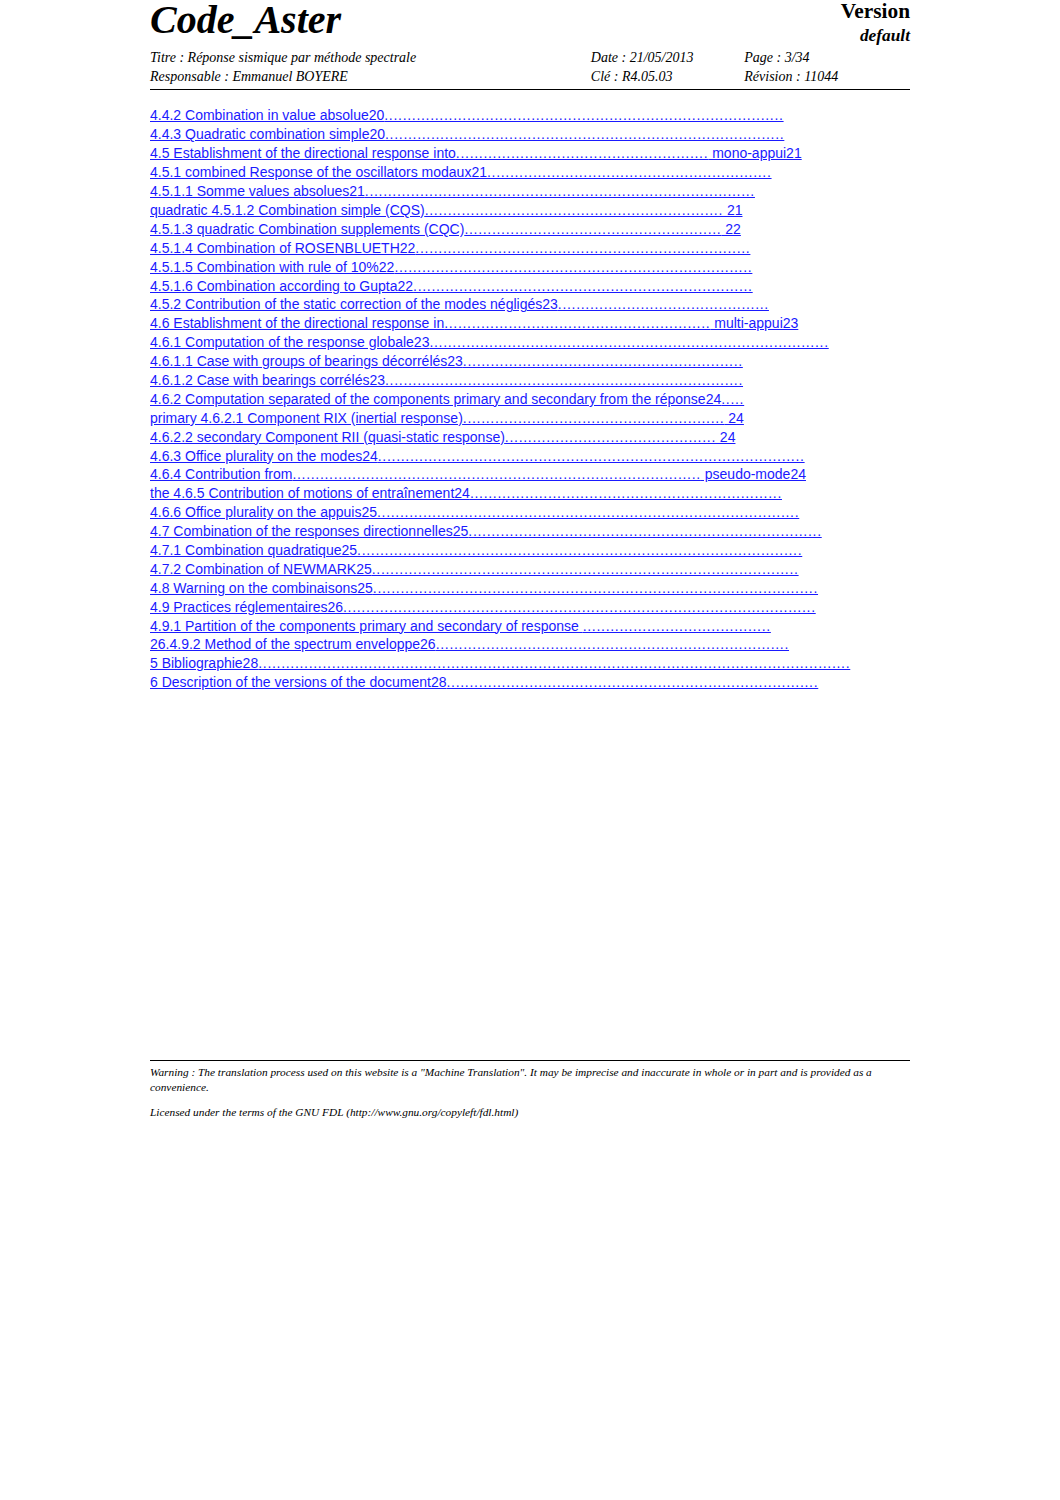Code_Aster
Version
default
| Titre : Réponse sismique par méthode spectrale | Date : 21/05/2013 Page : 3/34 |
| Responsable : Emmanuel BOYERE | Clé : R4.05.03 Révision : 11044 |
4.4.2 Combination in value absolue20.......................................................................................
4.4.3 Quadratic combination simple20.......................................................................................
4.5 Establishment of the directional response into....................................................... mono-appui21
4.5.1 combined Response of the oscillators modaux21..............................................................
4.5.1.1 Somme values absolues21.....................................................................................
quadratic 4.5.1.2 Combination simple (CQS)................................................................. 21
4.5.1.3 quadratic Combination supplements (CQC)........................................................ 22
4.5.1.4 Combination of ROSENBLUETH22.........................................................................
4.5.1.5 Combination with rule of 10%22..............................................................................
4.5.1.6 Combination according to Gupta22..........................................................................
4.5.2 Contribution of the static correction of the modes négligés23..............................................
4.6 Establishment of the directional response in.......................................................... multi-appui23
4.6.1 Computation of the response globale23.......................................................................................
4.6.1.1 Case with groups of bearings décorrélés23.............................................................
4.6.1.2 Case with bearings corrélés23..............................................................................
4.6.2 Computation separated of the components primary and secondary from the réponse24.....
primary 4.6.2.1 Component RIX (inertial response)......................................................... 24
4.6.2.2 secondary Component RII (quasi-static response).............................................. 24
4.6.3 Office plurality on the modes24.............................................................................................
4.6.4 Contribution from......................................................................................... pseudo-mode24
the 4.6.5 Contribution of motions of entraînement24....................................................................
4.6.6 Office plurality on the appuis25............................................................................................
4.7 Combination of the responses directionnelles25.............................................................................
4.7.1 Combination quadratique25.................................................................................................
4.7.2 Combination of NEWMARK25.............................................................................................
4.8 Warning on the combinaisons25.................................................................................................
4.9 Practices réglementaires26.......................................................................................................
4.9.1 Partition of the components primary and secondary of response .........................................
26.4.9.2 Method of the spectrum enveloppe26.............................................................................
5 Bibliographie28.................................................................................................................................
6 Description of the versions of the document28.................................................................................
Warning : The translation process used on this website is a "Machine Translation". It may be imprecise and inaccurate in whole or in part and is provided as a convenience.
Licensed under the terms of the GNU FDL (http://www.gnu.org/copyleft/fdl.html)